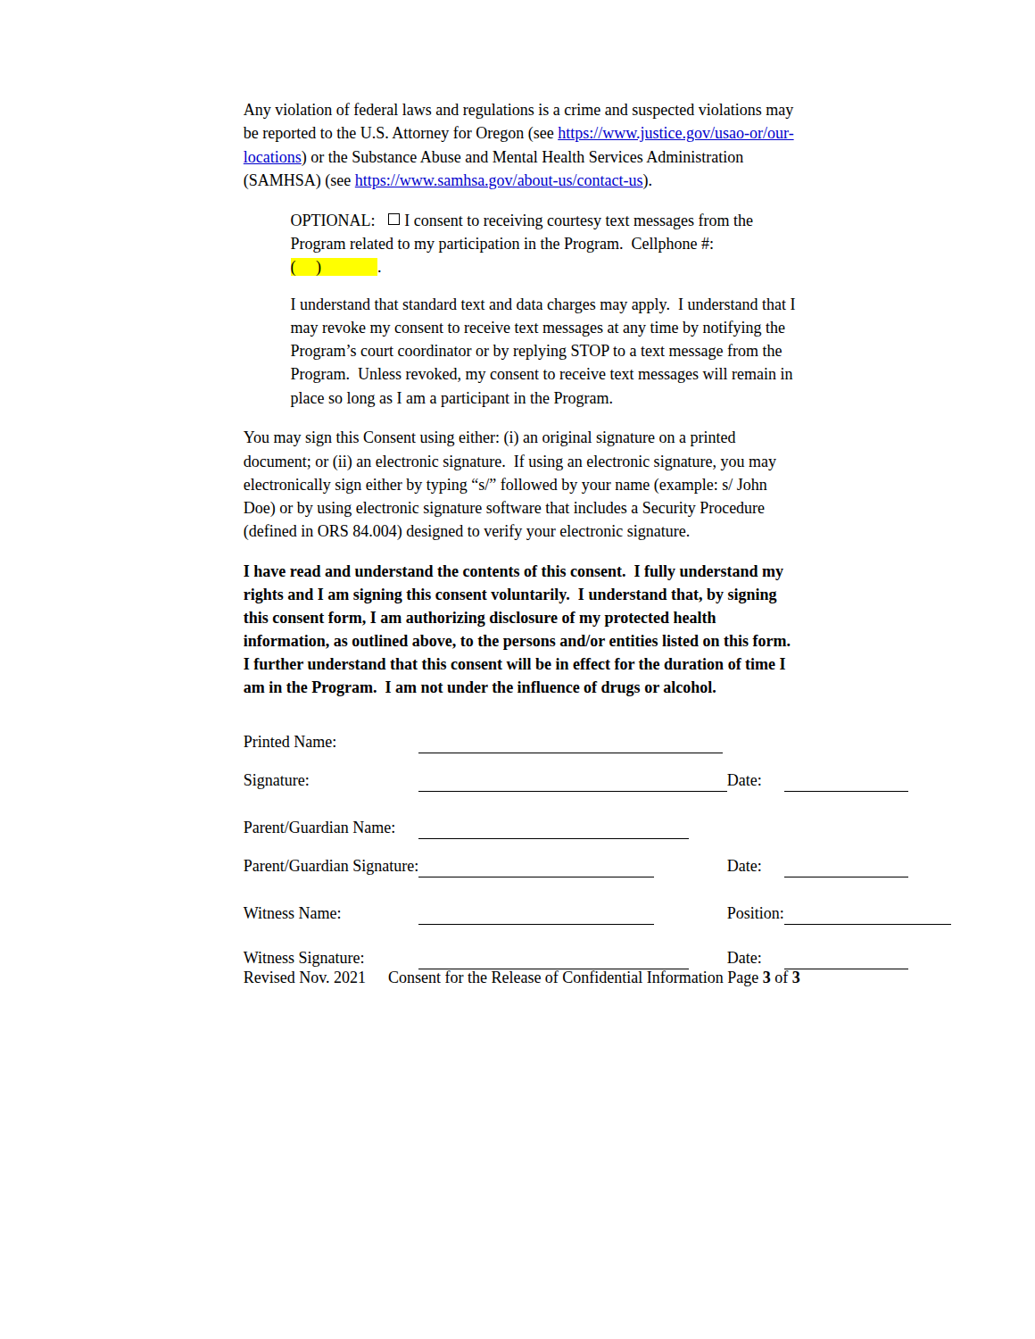Any violation of federal laws and regulations is a crime and suspected violations may be reported to the U.S. Attorney for Oregon (see https://www.justice.gov/usao-or/our-locations) or the Substance Abuse and Mental Health Services Administration (SAMHSA) (see https://www.samhsa.gov/about-us/contact-us).
OPTIONAL: I consent to receiving courtesy text messages from the Program related to my participation in the Program. Cellphone #: ( ) .
I understand that standard text and data charges may apply. I understand that I may revoke my consent to receive text messages at any time by notifying the Program’s court coordinator or by replying STOP to a text message from the Program. Unless revoked, my consent to receive text messages will remain in place so long as I am a participant in the Program.
You may sign this Consent using either: (i) an original signature on a printed document; or (ii) an electronic signature. If using an electronic signature, you may electronically sign either by typing “s/” followed by your name (example: s/ John Doe) or by using electronic signature software that includes a Security Procedure (defined in ORS 84.004) designed to verify your electronic signature.
I have read and understand the contents of this consent. I fully understand my rights and I am signing this consent voluntarily. I understand that, by signing this consent form, I am authorizing disclosure of my protected health information, as outlined above, to the persons and/or entities listed on this form. I further understand that this consent will be in effect for the duration of time I am in the Program. I am not under the influence of drugs or alcohol.
| Printed Name: | | | |
| Signature: | | Date: | |
| Parent/Guardian Name: | | | |
| Parent/Guardian Signature: | | Date: | |
| Witness Name: | | Position: | |
| Witness Signature: | | Date: | |
Revised Nov. 2021
Consent for the Release of Confidential Information Page 3 of 3